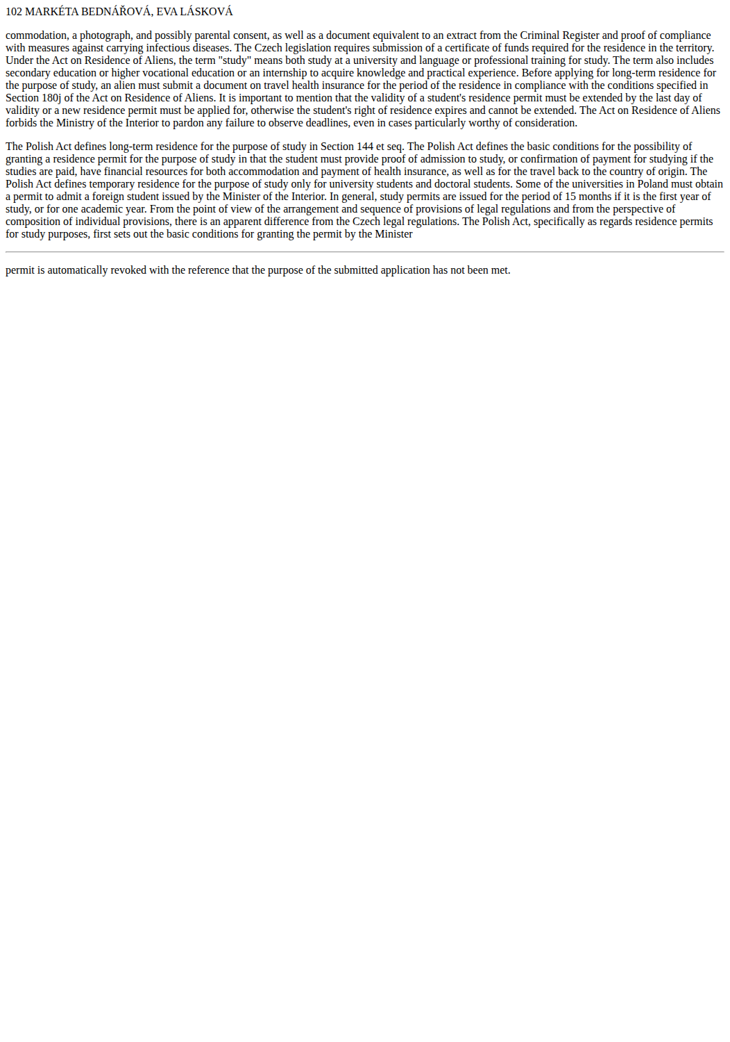102 MARKÉTA BEDNÁŘOVÁ, EVA LÁSKOVÁ
commodation, a photograph, and possibly parental consent, as well as a document equivalent to an extract from the Criminal Register and proof of compliance with measures against carrying infectious diseases. The Czech legislation requires submission of a certificate of funds required for the residence in the territory. Under the Act on Residence of Aliens, the term "study" means both study at a university and language or professional training for study. The term also includes secondary education or higher vocational education or an internship to acquire knowledge and practical experience. Before applying for long-term residence for the purpose of study, an alien must submit a document on travel health insurance for the period of the residence in compliance with the conditions specified in Section 180j of the Act on Residence of Aliens. It is important to mention that the validity of a student's residence permit must be extended by the last day of validity or a new residence permit must be applied for, otherwise the student's right of residence expires and cannot be extended. The Act on Residence of Aliens forbids the Ministry of the Interior to pardon any failure to observe deadlines, even in cases particularly worthy of consideration.
The Polish Act defines long-term residence for the purpose of study in Section 144 et seq. The Polish Act defines the basic conditions for the possibility of granting a residence permit for the purpose of study in that the student must provide proof of admission to study, or confirmation of payment for studying if the studies are paid, have financial resources for both accommodation and payment of health insurance, as well as for the travel back to the country of origin. The Polish Act defines temporary residence for the purpose of study only for university students and doctoral students. Some of the universities in Poland must obtain a permit to admit a foreign student issued by the Minister of the Interior. In general, study permits are issued for the period of 15 months if it is the first year of study, or for one academic year. From the point of view of the arrangement and sequence of provisions of legal regulations and from the perspective of composition of individual provisions, there is an apparent difference from the Czech legal regulations. The Polish Act, specifically as regards residence permits for study purposes, first sets out the basic conditions for granting the permit by the Minister
permit is automatically revoked with the reference that the purpose of the submitted application has not been met.